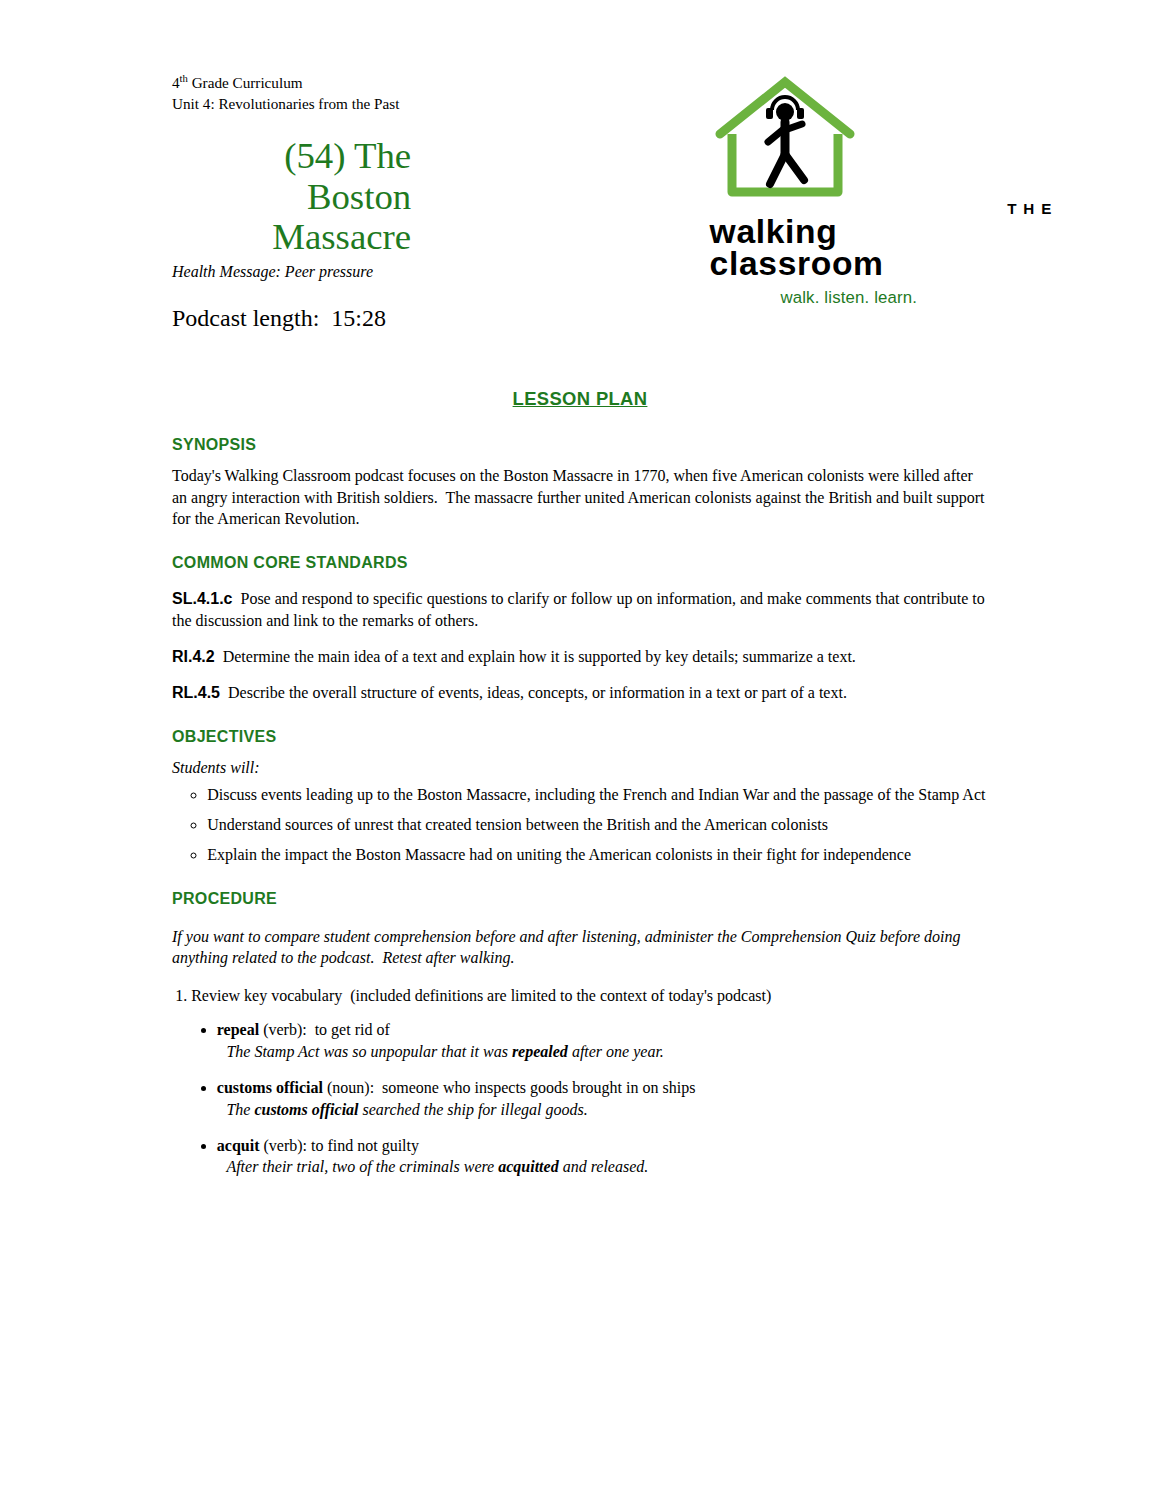4th Grade Curriculum
Unit 4: Revolutionaries from the Past
(54) The Boston Massacre
Health Message: Peer pressure
Podcast length: 15:28
THE walking classroom
walk. listen. learn.
LESSON PLAN
SYNOPSIS
Today's Walking Classroom podcast focuses on the Boston Massacre in 1770, when five American colonists were killed after an angry interaction with British soldiers. The massacre further united American colonists against the British and built support for the American Revolution.
COMMON CORE STANDARDS
SL.4.1.c Pose and respond to specific questions to clarify or follow up on information, and make comments that contribute to the discussion and link to the remarks of others.
RI.4.2 Determine the main idea of a text and explain how it is supported by key details; summarize a text.
RL.4.5 Describe the overall structure of events, ideas, concepts, or information in a text or part of a text.
OBJECTIVES
Students will:
Discuss events leading up to the Boston Massacre, including the French and Indian War and the passage of the Stamp Act
Understand sources of unrest that created tension between the British and the American colonists
Explain the impact the Boston Massacre had on uniting the American colonists in their fight for independence
PROCEDURE
If you want to compare student comprehension before and after listening, administer the Comprehension Quiz before doing anything related to the podcast. Retest after walking.
Review key vocabulary (included definitions are limited to the context of today's podcast)
repeal (verb): to get rid of The Stamp Act was so unpopular that it was repealed after one year.
customs official (noun): someone who inspects goods brought in on ships The customs official searched the ship for illegal goods.
acquit (verb): to find not guilty After their trial, two of the criminals were acquitted and released.